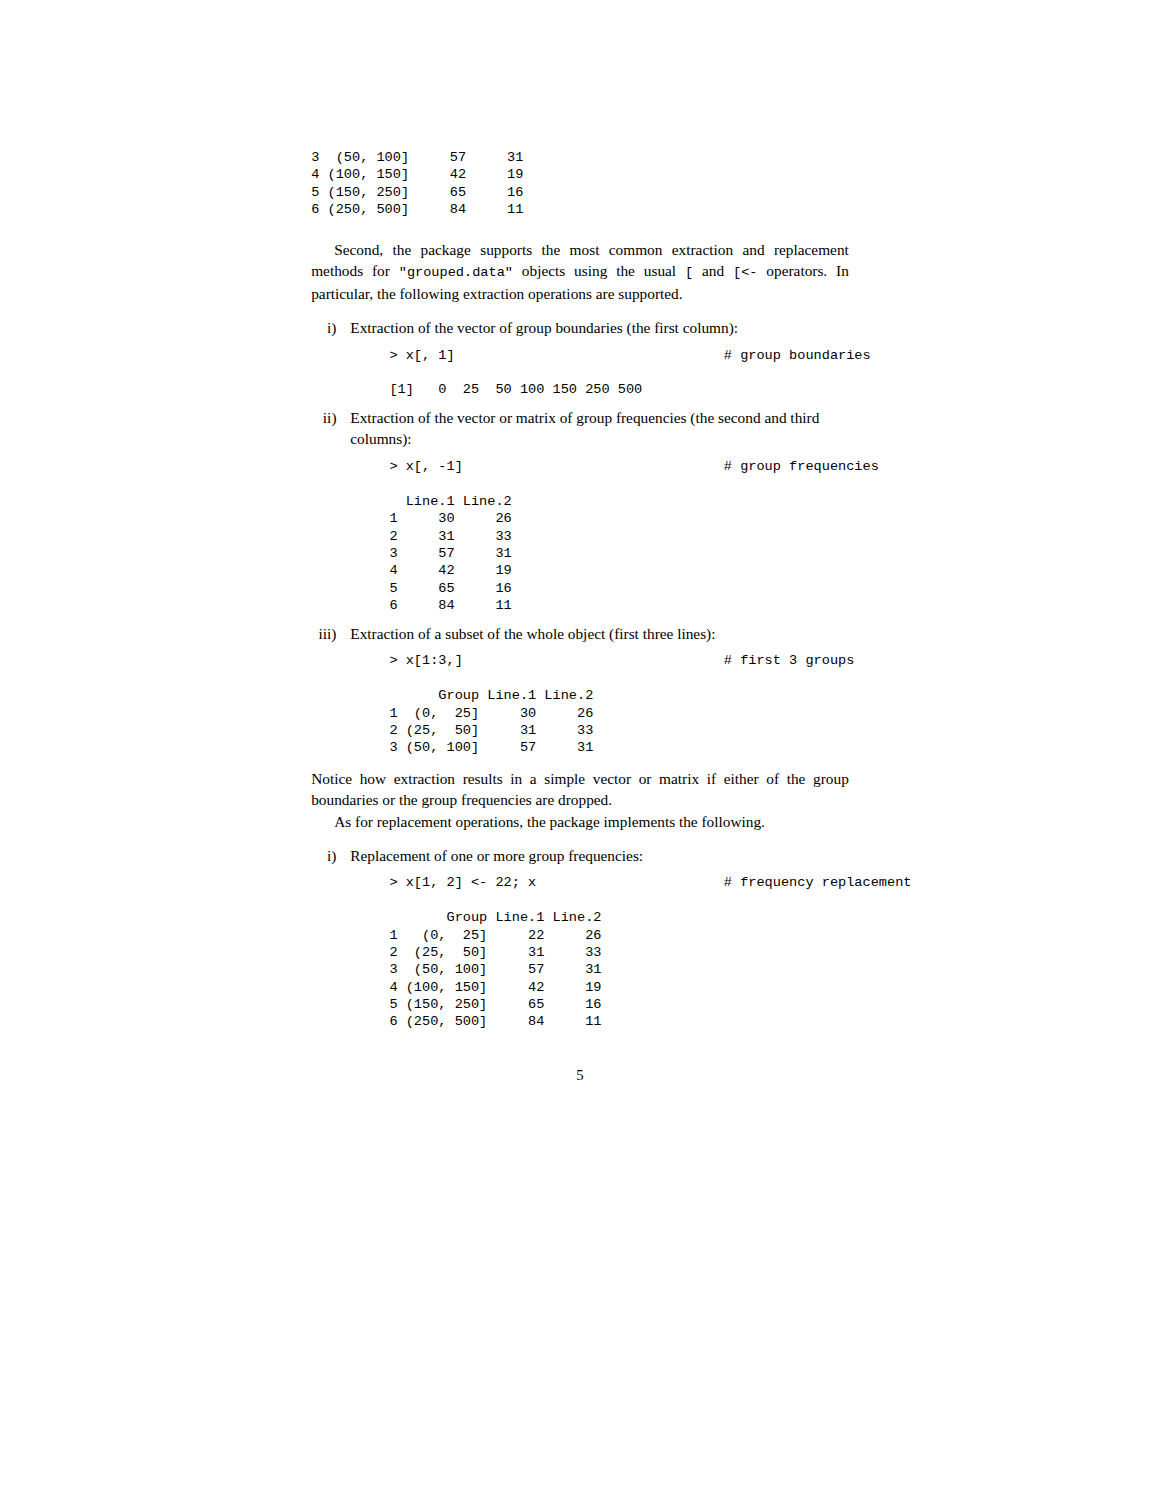3  (50, 100]     57     31
4 (100, 150]     42     19
5 (150, 250]     65     16
6 (250, 500]     84     11
Second, the package supports the most common extraction and replacement methods for "grouped.data" objects using the usual [ and [<- operators. In particular, the following extraction operations are supported.
i) Extraction of the vector of group boundaries (the first column):
> x[, 1]                                 # group boundaries

[1]   0  25  50 100 150 250 500
ii) Extraction of the vector or matrix of group frequencies (the second and third columns):
> x[, -1]                                # group frequencies

  Line.1 Line.2
1     30     26
2     31     33
3     57     31
4     42     19
5     65     16
6     84     11
iii) Extraction of a subset of the whole object (first three lines):
> x[1:3,]                                # first 3 groups

      Group Line.1 Line.2
1  (0,  25]     30     26
2 (25,  50]     31     33
3 (50, 100]     57     31
Notice how extraction results in a simple vector or matrix if either of the group boundaries or the group frequencies are dropped.
As for replacement operations, the package implements the following.
i) Replacement of one or more group frequencies:
> x[1, 2] <- 22; x                       # frequency replacement

       Group Line.1 Line.2
1   (0,  25]     22     26
2  (25,  50]     31     33
3  (50, 100]     57     31
4 (100, 150]     42     19
5 (150, 250]     65     16
6 (250, 500]     84     11
5